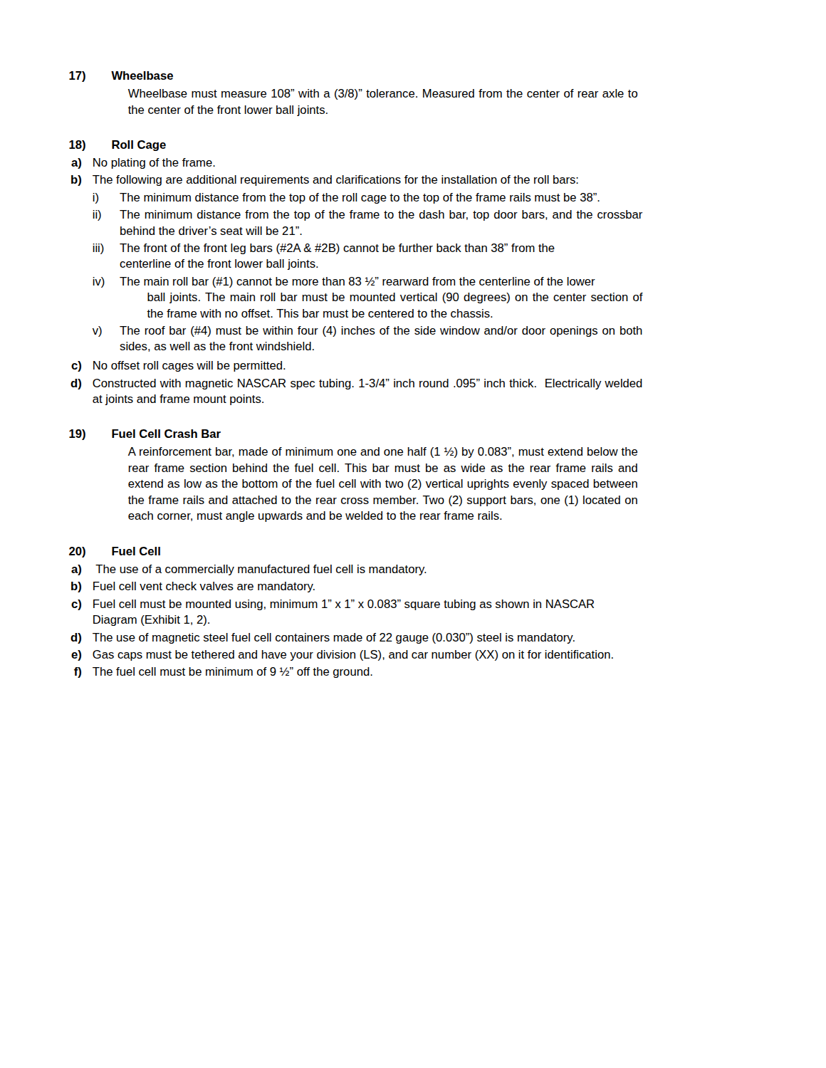17) Wheelbase
Wheelbase must measure 108” with a (3/8)” tolerance. Measured from the center of rear axle to the center of the front lower ball joints.
18) Roll Cage
a) No plating of the frame.
b) The following are additional requirements and clarifications for the installation of the roll bars:
i) The minimum distance from the top of the roll cage to the top of the frame rails must be 38”.
ii) The minimum distance from the top of the frame to the dash bar, top door bars, and the crossbar behind the driver’s seat will be 21”.
iii) The front of the front leg bars (#2A & #2B) cannot be further back than 38” from the
centerline of the front lower ball joints.
iv) The main roll bar (#1) cannot be more than 83 ½” rearward from the centerline of the lower ball joints. The main roll bar must be mounted vertical (90 degrees) on the center section of the frame with no offset. This bar must be centered to the chassis.
v) The roof bar (#4) must be within four (4) inches of the side window and/or door openings on both sides, as well as the front windshield.
c) No offset roll cages will be permitted.
d) Constructed with magnetic NASCAR spec tubing. 1-3/4” inch round .095” inch thick. Electrically welded at joints and frame mount points.
19) Fuel Cell Crash Bar
A reinforcement bar, made of minimum one and one half (1 ½) by 0.083”, must extend below the rear frame section behind the fuel cell. This bar must be as wide as the rear frame rails and extend as low as the bottom of the fuel cell with two (2) vertical uprights evenly spaced between the frame rails and attached to the rear cross member. Two (2) support bars, one (1) located on each corner, must angle upwards and be welded to the rear frame rails.
20) Fuel Cell
a) The use of a commercially manufactured fuel cell is mandatory.
b) Fuel cell vent check valves are mandatory.
c) Fuel cell must be mounted using, minimum 1” x 1” x 0.083” square tubing as shown in NASCAR Diagram (Exhibit 1, 2).
d) The use of magnetic steel fuel cell containers made of 22 gauge (0.030”) steel is mandatory.
e) Gas caps must be tethered and have your division (LS), and car number (XX) on it for identification.
f) The fuel cell must be minimum of 9 ½” off the ground.